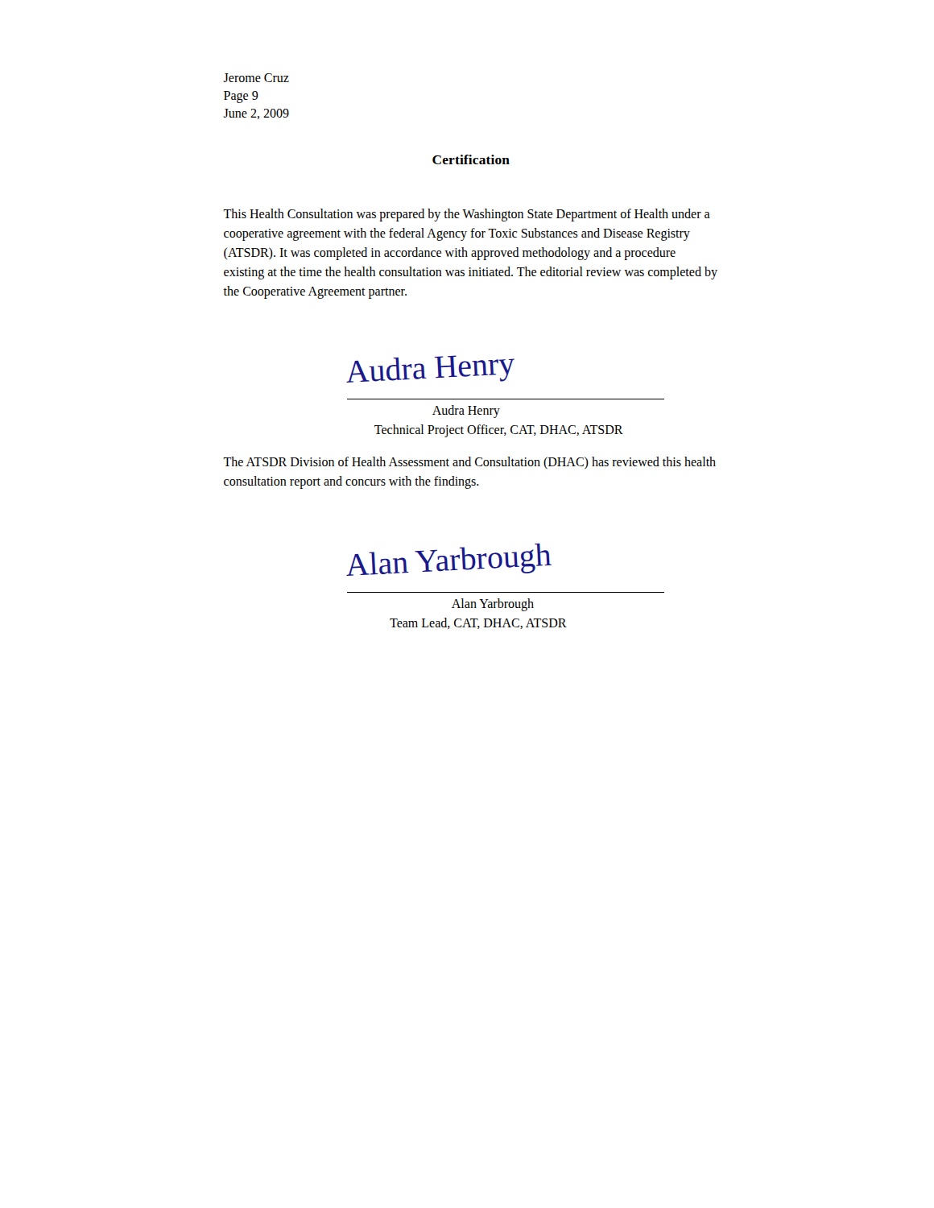Jerome Cruz
Page 9
June 2, 2009
Certification
This Health Consultation was prepared by the Washington State Department of Health under a cooperative agreement with the federal Agency for Toxic Substances and Disease Registry (ATSDR). It was completed in accordance with approved methodology and a procedure existing at the time the health consultation was initiated. The editorial review was completed by the Cooperative Agreement partner.
Audra Henry
Audra Henry
Technical Project Officer, CAT, DHAC, ATSDR
The ATSDR Division of Health Assessment and Consultation (DHAC) has reviewed this health consultation report and concurs with the findings.
Alan Yarbrough
Alan Yarbrough
Team Lead, CAT, DHAC, ATSDR